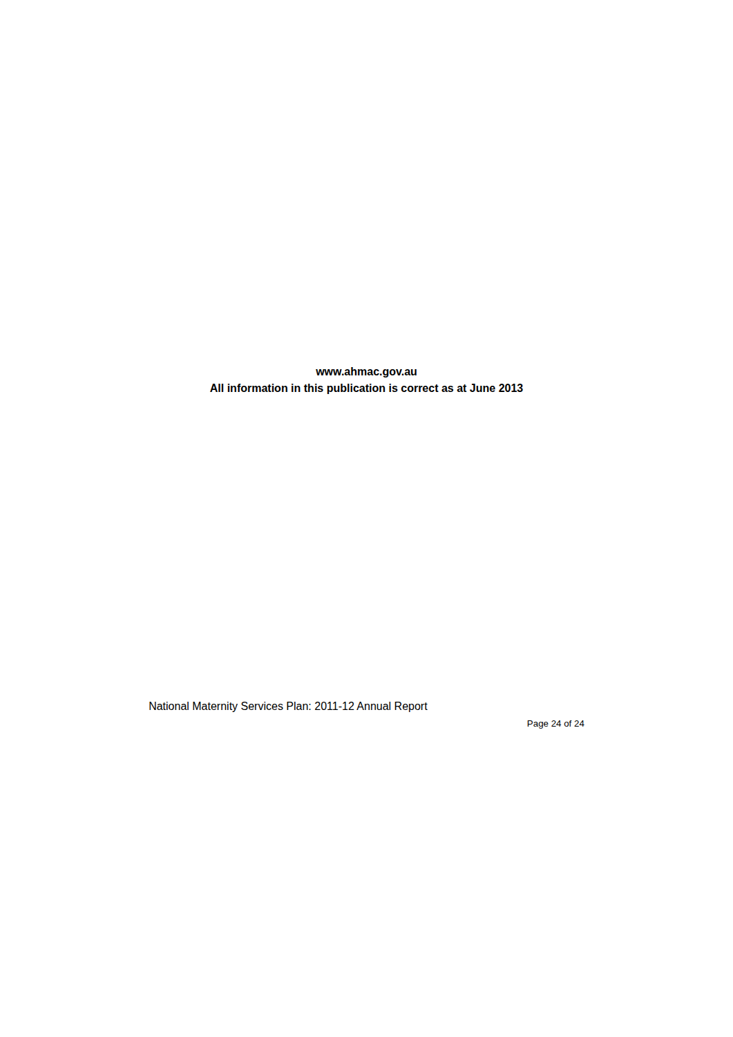www.ahmac.gov.au
All information in this publication is correct as at June 2013
National Maternity Services Plan: 2011-12 Annual Report
Page 24 of 24